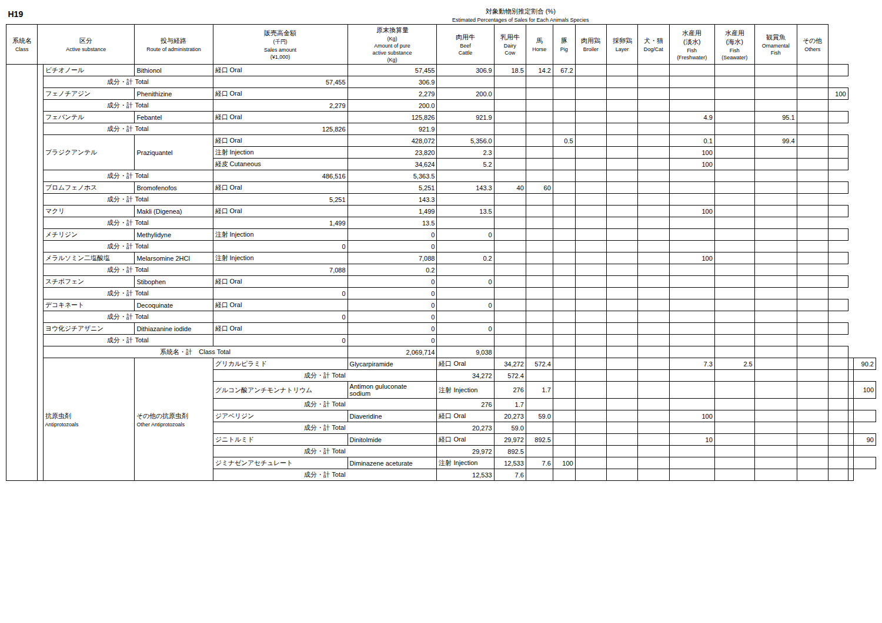| H19 | 対象動物別推定割合 (%) Estimated Percentages of Sales for Each Animals Species |
| --- | --- |
| 系統名 Class | 区分 Active substance | 投与経路 Route of administration | 販売高金額 (千円) Sales amount (¥1,000) | 原末換算量 (Kg) Amount of pure active substance (Kg) | 肉用牛 Beef Cattle | 乳用牛 Dairy Cow | 馬 Horse | 豚 Pig | 肉用鶏 Broiler | 採卵鶏 Layer | 犬・猫 Dog/Cat | 水産用 (淡水) Fish (Freshwater) | 水産用 (海水) Fish (Seawater) | 観賞魚 Ornamental Fish | その他 Others |
| | | ビチオノール | Bithionol | 経口 Oral | 57,455 | 306.9 | 18.5 | 14.2 | 67.2 | | | | | | | | |
| 成分・計 Total | 57,455 | 306.9 | | | | | | | | | | | |
| フェノチアジン | Phenithizine | 経口 Oral | 2,279 | 200.0 | | | | | | | | | | | 100 |
| 成分・計 Total | 2,279 | 200.0 | | | | | | | | | | | |
| フェバンテル | Febantel | 経口 Oral | 125,826 | 921.9 | | | | | | | 4.9 | | 95.1 | | |
| 成分・計 Total | 125,826 | 921.9 | | | | | | | | | | | |
| プラジクアンテル | Praziquantel | 経口 Oral | 428,072 | 5,356.0 | | | 0.5 | | | | 0.1 | | 99.4 | | |
| 注射 Injection | 23,820 | 2.3 | | | | | | | 100 | | | | |
| 経皮 Cutaneous | 34,624 | 5.2 | | | | | | | 100 | | | | |
| 成分・計 Total | 486,516 | 5,363.5 | | | | | | | | | | | |
| ブロムフェノホス | Bromofenofos | 経口 Oral | 5,251 | 143.3 | 40 | 60 | | | | | | | | | |
| 成分・計 Total | 5,251 | 143.3 | | | | | | | | | | | |
| マクリ | Makli (Digenea) | 経口 Oral | 1,499 | 13.5 | | | | | | | 100 | | | | |
| 成分・計 Total | 1,499 | 13.5 | | | | | | | | | | | |
| メチリジン | Methylidyne | 注射 Injection | 0 | 0 | | | | | | | | | | | |
| 成分・計 Total | 0 | 0 | | | | | | | | | | | |
| メラルソミン二塩酸塩 | Melarsomine 2HCl | 注射 Injection | 7,088 | 0.2 | | | | | | | 100 | | | | |
| 成分・計 Total | 7,088 | 0.2 | | | | | | | | | | | |
| スチボフェン | Stibophen | 経口 Oral | 0 | 0 | | | | | | | | | | | |
| 成分・計 Total | 0 | 0 | | | | | | | | | | | |
| デコキネート | Decoquinate | 経口 Oral | 0 | 0 | | | | | | | | | | | |
| 成分・計 Total | 0 | 0 | | | | | | | | | | | |
| ヨウ化ジチアザニン | Dithiazanine iodide | 経口 Oral | 0 | 0 | | | | | | | | | | | |
| 成分・計 Total | 0 | 0 | | | | | | | | | | | |
| 系統名・計 Class Total | 2,069,714 | 9,038 | | | | | | | | | | | |
| 抗原虫剤 Antiprotozoals | その他の抗原虫剤 Other Antiprotozoals | グリカルピラミド | Glycarpiramide | 経口 Oral | 34,272 | 572.4 | | | | | 7.3 | 2.5 | | | | | 90.2 |
| 成分・計 Total | 34,272 | 572.4 | | | | | | | | | | | |
| グルコン酸アンチモンナトリウム | Antimon guluconate sodium | 注射 Injection | 276 | 1.7 | | | | | | | | | | | 100 |
| 成分・計 Total | 276 | 1.7 | | | | | | | | | | | |
| ジアベリジン | Diaveridine | 経口 Oral | 20,273 | 59.0 | | | | | 100 | | | | | | |
| 成分・計 Total | 20,273 | 59.0 | | | | | | | | | | | |
| ジニトルミド | Dinitolmide | 経口 Oral | 29,972 | 892.5 | | | | | 10 | | | | | | 90 |
| 成分・計 Total | 29,972 | 892.5 | | | | | | | | | | | |
| ジミナゼンアセチュレート | Diminazene aceturate | 注射 Injection | 12,533 | 7.6 | 100 | | | | | | | | | | |
| 成分・計 Total | 12,533 | 7.6 | | | | | | | | | | | |